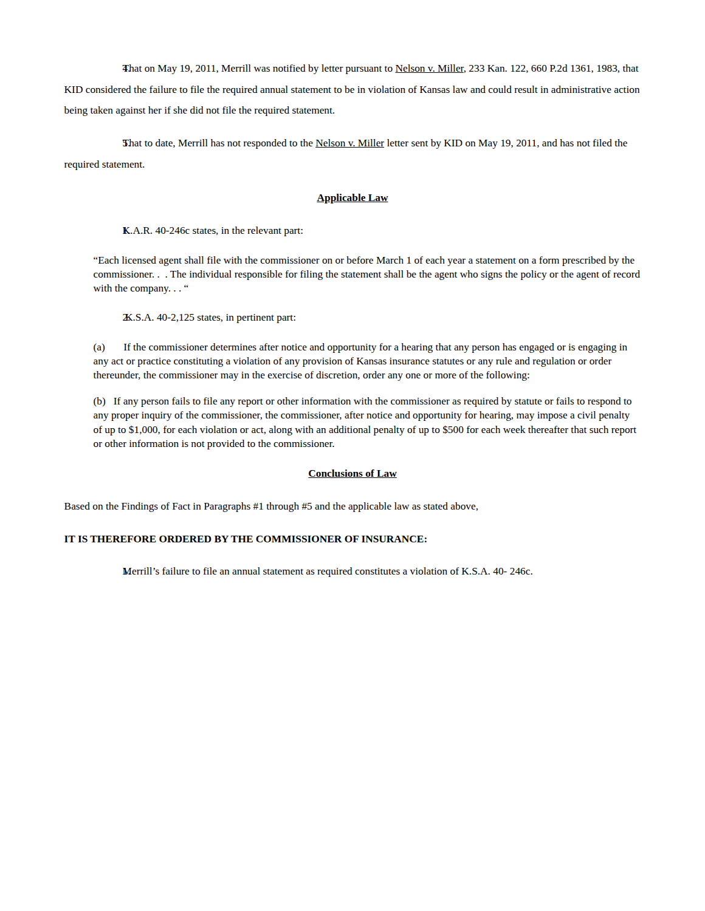4. That on May 19, 2011, Merrill was notified by letter pursuant to Nelson v. Miller, 233 Kan. 122, 660 P.2d 1361, 1983, that KID considered the failure to file the required annual statement to be in violation of Kansas law and could result in administrative action being taken against her if she did not file the required statement.
5. That to date, Merrill has not responded to the Nelson v. Miller letter sent by KID on May 19, 2011, and has not filed the required statement.
Applicable Law
1. K.A.R. 40-246c states, in the relevant part:
“Each licensed agent shall file with the commissioner on or before March 1 of each year a statement on a form prescribed by the commissioner. . . The individual responsible for filing the statement shall be the agent who signs the policy or the agent of record with the company. . . “
2. K.S.A. 40-2,125 states, in pertinent part:
(a) If the commissioner determines after notice and opportunity for a hearing that any person has engaged or is engaging in any act or practice constituting a violation of any provision of Kansas insurance statutes or any rule and regulation or order thereunder, the commissioner may in the exercise of discretion, order any one or more of the following:
(b) If any person fails to file any report or other information with the commissioner as required by statute or fails to respond to any proper inquiry of the commissioner, the commissioner, after notice and opportunity for hearing, may impose a civil penalty of up to $1,000, for each violation or act, along with an additional penalty of up to $500 for each week thereafter that such report or other information is not provided to the commissioner.
Conclusions of Law
Based on the Findings of Fact in Paragraphs #1 through #5 and the applicable law as stated above,
IT IS THEREFORE ORDERED BY THE COMMISSIONER OF INSURANCE:
1. Merrill’s failure to file an annual statement as required constitutes a violation of K.S.A. 40- 246c.